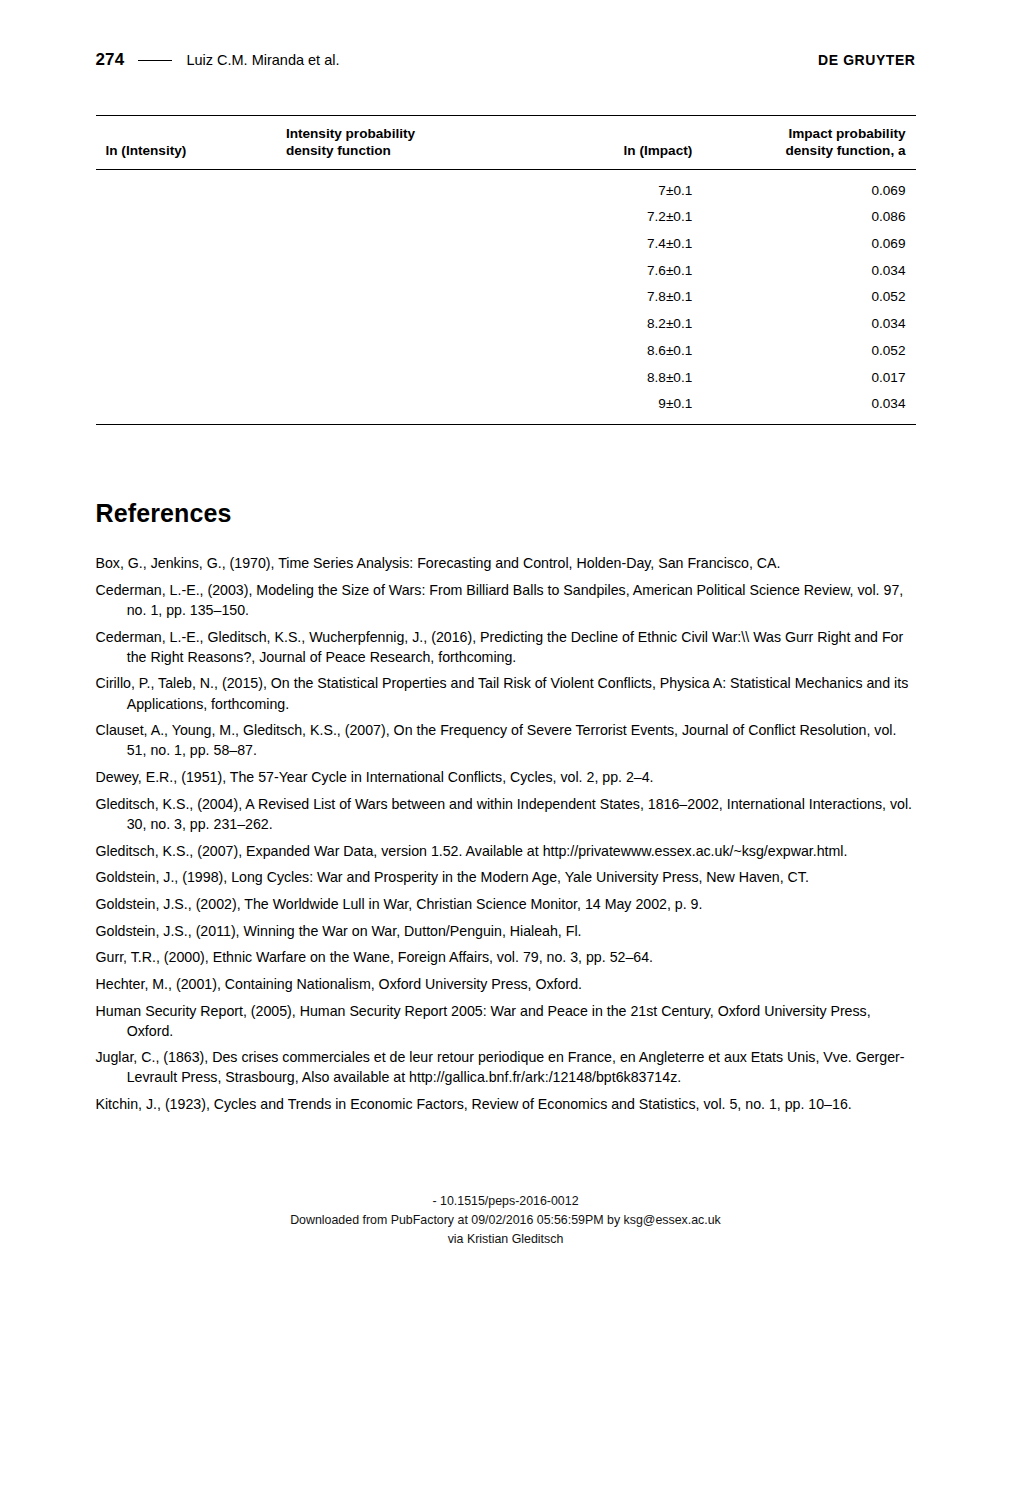274 Luiz C.M. Miranda et al. DE GRUYTER
| ln (Intensity) | Intensity probability density function | ln (Impact) | Impact probability density function, a |
| --- | --- | --- | --- |
| | | 7±0.1 | 0.069 |
| | | 7.2±0.1 | 0.086 |
| | | 7.4±0.1 | 0.069 |
| | | 7.6±0.1 | 0.034 |
| | | 7.8±0.1 | 0.052 |
| | | 8.2±0.1 | 0.034 |
| | | 8.6±0.1 | 0.052 |
| | | 8.8±0.1 | 0.017 |
| | | 9±0.1 | 0.034 |
References
Box, G., Jenkins, G., (1970), Time Series Analysis: Forecasting and Control, Holden-Day, San Francisco, CA.
Cederman, L.-E., (2003), Modeling the Size of Wars: From Billiard Balls to Sandpiles, American Political Science Review, vol. 97, no. 1, pp. 135–150.
Cederman, L.-E., Gleditsch, K.S., Wucherpfennig, J., (2016), Predicting the Decline of Ethnic Civil War:\\ Was Gurr Right and For the Right Reasons?, Journal of Peace Research, forthcoming.
Cirillo, P., Taleb, N., (2015), On the Statistical Properties and Tail Risk of Violent Conflicts, Physica A: Statistical Mechanics and its Applications, forthcoming.
Clauset, A., Young, M., Gleditsch, K.S., (2007), On the Frequency of Severe Terrorist Events, Journal of Conflict Resolution, vol. 51, no. 1, pp. 58–87.
Dewey, E.R., (1951), The 57-Year Cycle in International Conflicts, Cycles, vol. 2, pp. 2–4.
Gleditsch, K.S., (2004), A Revised List of Wars between and within Independent States, 1816–2002, International Interactions, vol. 30, no. 3, pp. 231–262.
Gleditsch, K.S., (2007), Expanded War Data, version 1.52. Available at http://privatewww.essex.ac.uk/~ksg/expwar.html.
Goldstein, J., (1998), Long Cycles: War and Prosperity in the Modern Age, Yale University Press, New Haven, CT.
Goldstein, J.S., (2002), The Worldwide Lull in War, Christian Science Monitor, 14 May 2002, p. 9.
Goldstein, J.S., (2011), Winning the War on War, Dutton/Penguin, Hialeah, Fl.
Gurr, T.R., (2000), Ethnic Warfare on the Wane, Foreign Affairs, vol. 79, no. 3, pp. 52–64.
Hechter, M., (2001), Containing Nationalism, Oxford University Press, Oxford.
Human Security Report, (2005), Human Security Report 2005: War and Peace in the 21st Century, Oxford University Press, Oxford.
Juglar, C., (1863), Des crises commerciales et de leur retour periodique en France, en Angleterre et aux Etats Unis, Vve. Gerger-Levrault Press, Strasbourg, Also available at http://gallica.bnf.fr/ark:/12148/bpt6k83714z.
Kitchin, J., (1923), Cycles and Trends in Economic Factors, Review of Economics and Statistics, vol. 5, no. 1, pp. 10–16.
- 10.1515/peps-2016-0012 Downloaded from PubFactory at 09/02/2016 05:56:59PM by ksg@essex.ac.uk
via Kristian Gleditsch